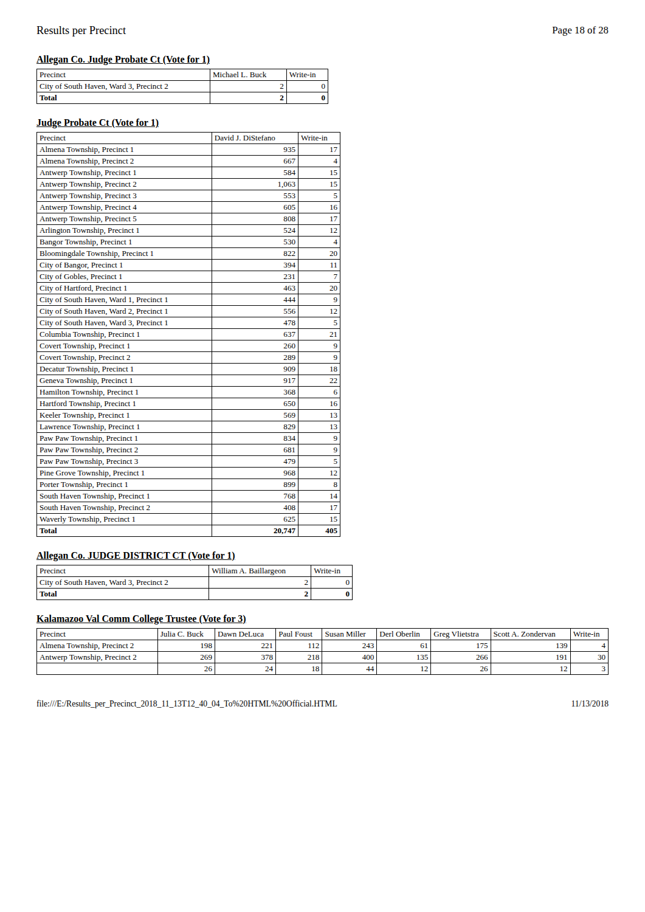Results per Precinct
Page 18 of 28
Allegan Co. Judge Probate Ct (Vote for 1)
| Precinct | Michael L. Buck | Write-in |
| --- | --- | --- |
| City of South Haven, Ward 3, Precinct 2 | 2 | 0 |
| Total | 2 | 0 |
Judge Probate Ct (Vote for 1)
| Precinct | David J. DiStefano | Write-in |
| --- | --- | --- |
| Almena Township, Precinct 1 | 935 | 17 |
| Almena Township, Precinct 2 | 667 | 4 |
| Antwerp Township, Precinct 1 | 584 | 15 |
| Antwerp Township, Precinct 2 | 1,063 | 15 |
| Antwerp Township, Precinct 3 | 553 | 5 |
| Antwerp Township, Precinct 4 | 605 | 16 |
| Antwerp Township, Precinct 5 | 808 | 17 |
| Arlington Township, Precinct 1 | 524 | 12 |
| Bangor Township, Precinct 1 | 530 | 4 |
| Bloomingdale Township, Precinct 1 | 822 | 20 |
| City of Bangor, Precinct 1 | 394 | 11 |
| City of Gobles, Precinct 1 | 231 | 7 |
| City of Hartford, Precinct 1 | 463 | 20 |
| City of South Haven, Ward 1, Precinct 1 | 444 | 9 |
| City of South Haven, Ward 2, Precinct 1 | 556 | 12 |
| City of South Haven, Ward 3, Precinct 1 | 478 | 5 |
| Columbia Township, Precinct 1 | 637 | 21 |
| Covert Township, Precinct 1 | 260 | 9 |
| Covert Township, Precinct 2 | 289 | 9 |
| Decatur Township, Precinct 1 | 909 | 18 |
| Geneva Township, Precinct 1 | 917 | 22 |
| Hamilton Township, Precinct 1 | 368 | 6 |
| Hartford Township, Precinct 1 | 650 | 16 |
| Keeler Township, Precinct 1 | 569 | 13 |
| Lawrence Township, Precinct 1 | 829 | 13 |
| Paw Paw Township, Precinct 1 | 834 | 9 |
| Paw Paw Township, Precinct 2 | 681 | 9 |
| Paw Paw Township, Precinct 3 | 479 | 5 |
| Pine Grove Township, Precinct 1 | 968 | 12 |
| Porter Township, Precinct 1 | 899 | 8 |
| South Haven Township, Precinct 1 | 768 | 14 |
| South Haven Township, Precinct 2 | 408 | 17 |
| Waverly Township, Precinct 1 | 625 | 15 |
| Total | 20,747 | 405 |
Allegan Co. JUDGE DISTRICT CT (Vote for 1)
| Precinct | William A. Baillargeon | Write-in |
| --- | --- | --- |
| City of South Haven, Ward 3, Precinct 2 | 2 | 0 |
| Total | 2 | 0 |
Kalamazoo Val Comm College Trustee (Vote for 3)
| Precinct | Julia C. Buck | Dawn DeLuca | Paul Foust | Susan Miller | Derl Oberlin | Greg Vlietstra | Scott A. Zondervan | Write-in |
| --- | --- | --- | --- | --- | --- | --- | --- | --- |
| Almena Township, Precinct 2 | 198 | 221 | 112 | 243 | 61 | 175 | 139 | 4 |
| Antwerp Township, Precinct 2 | 269 | 378 | 218 | 400 | 135 | 266 | 191 | 30 |
| | 26 | 24 | 18 | 44 | 12 | 26 | 12 | 3 |
file:///E:/Results_per_Precinct_2018_11_13T12_40_04_To%20HTML%20Official.HTML
11/13/2018